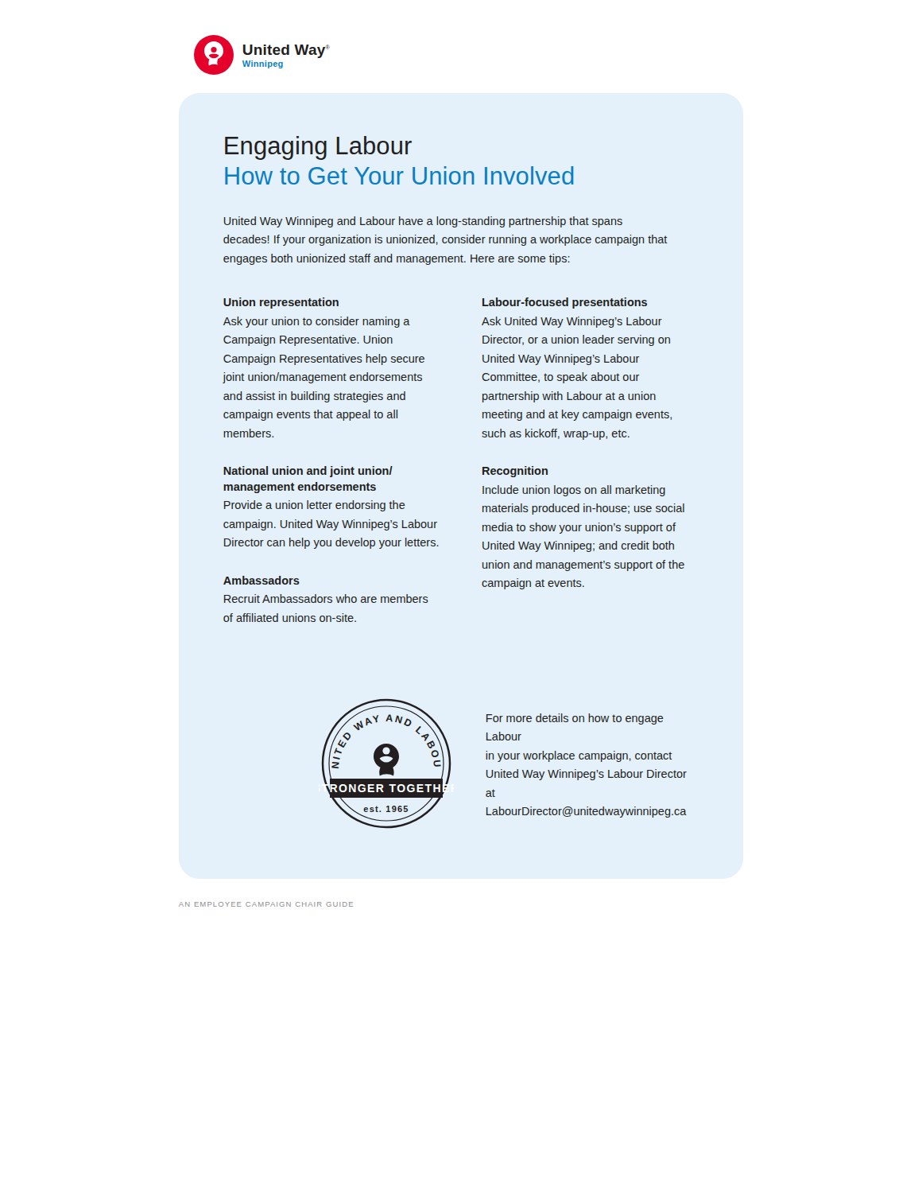United Way®
Winnipeg
Engaging LabourHow to Get Your Union Involved
United Way Winnipeg and Labour have a long-standing partnership that spans decades! If your organization is unionized, consider running a workplace campaign that engages both unionized staff and management. Here are some tips:
Union representation
Ask your union to consider naming a Campaign Representative. Union Campaign Representatives help secure joint union/management endorsements and assist in building strategies and campaign events that appeal to all members.
National union and joint union/
management endorsements
Provide a union letter endorsing the campaign. United Way Winnipeg’s Labour Director can help you develop your letters.
Ambassadors
Recruit Ambassadors who are members of affiliated unions on-site.
Labour-focused presentations
Ask United Way Winnipeg’s Labour Director, or a union leader serving on United Way Winnipeg’s Labour Committee, to speak about our partnership with Labour at a union meeting and at key campaign events, such as kickoff, wrap-up, etc.
Recognition
Include union logos on all marketing materials produced in-house; use social media to show your union’s support of United Way Winnipeg; and credit both union and management’s support of the campaign at events.
UNITED WAY AND LABOUR STRONGER TOGETHER est. 1965
For more details on how to engage Labour
in your workplace campaign, contact
United Way Winnipeg’s Labour Director at
LabourDirector@unitedwaywinnipeg.ca
An Employee Campaign Chair Guide